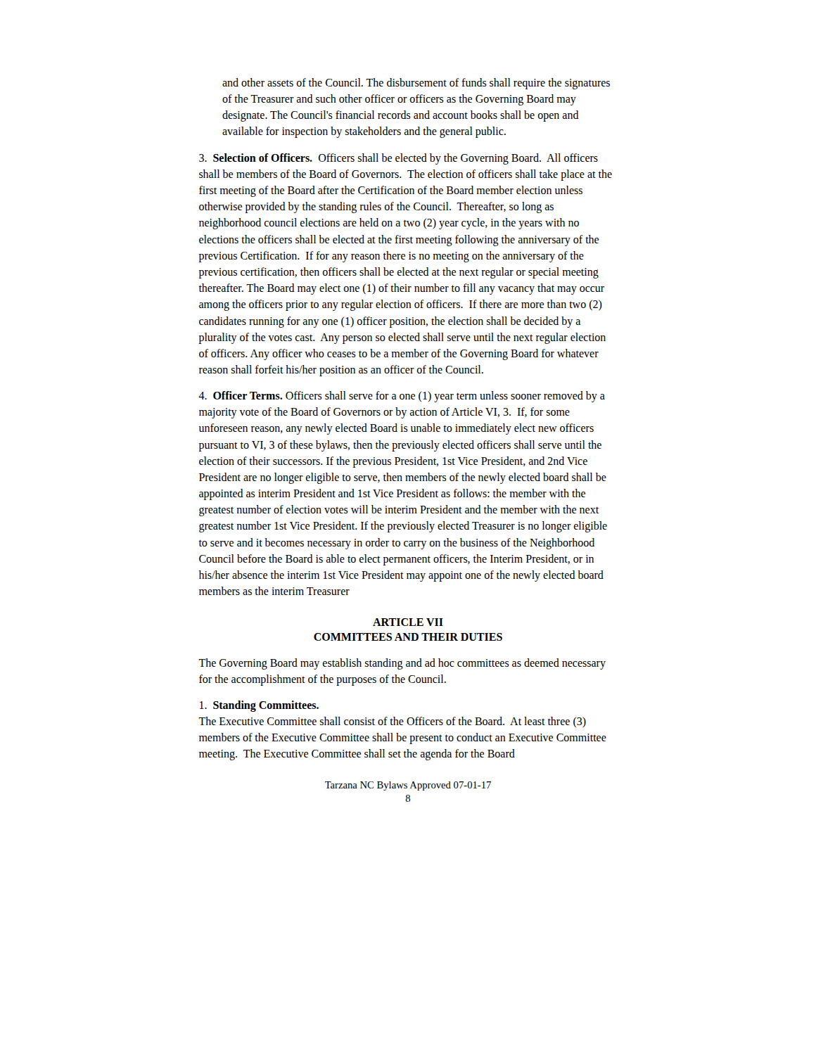and other assets of the Council. The disbursement of funds shall require the signatures of the Treasurer and such other officer or officers as the Governing Board may designate. The Council's financial records and account books shall be open and available for inspection by stakeholders and the general public.
3. Selection of Officers. Officers shall be elected by the Governing Board. All officers shall be members of the Board of Governors. The election of officers shall take place at the first meeting of the Board after the Certification of the Board member election unless otherwise provided by the standing rules of the Council. Thereafter, so long as neighborhood council elections are held on a two (2) year cycle, in the years with no elections the officers shall be elected at the first meeting following the anniversary of the previous Certification. If for any reason there is no meeting on the anniversary of the previous certification, then officers shall be elected at the next regular or special meeting thereafter. The Board may elect one (1) of their number to fill any vacancy that may occur among the officers prior to any regular election of officers. If there are more than two (2) candidates running for any one (1) officer position, the election shall be decided by a plurality of the votes cast. Any person so elected shall serve until the next regular election of officers. Any officer who ceases to be a member of the Governing Board for whatever reason shall forfeit his/her position as an officer of the Council.
4. Officer Terms. Officers shall serve for a one (1) year term unless sooner removed by a majority vote of the Board of Governors or by action of Article VI, 3. If, for some unforeseen reason, any newly elected Board is unable to immediately elect new officers pursuant to VI, 3 of these bylaws, then the previously elected officers shall serve until the election of their successors. If the previous President, 1st Vice President, and 2nd Vice President are no longer eligible to serve, then members of the newly elected board shall be appointed as interim President and 1st Vice President as follows: the member with the greatest number of election votes will be interim President and the member with the next greatest number 1st Vice President. If the previously elected Treasurer is no longer eligible to serve and it becomes necessary in order to carry on the business of the Neighborhood Council before the Board is able to elect permanent officers, the Interim President, or in his/her absence the interim 1st Vice President may appoint one of the newly elected board members as the interim Treasurer
ARTICLE VII COMMITTEES AND THEIR DUTIES
The Governing Board may establish standing and ad hoc committees as deemed necessary for the accomplishment of the purposes of the Council.
1. Standing Committees.
The Executive Committee shall consist of the Officers of the Board. At least three (3) members of the Executive Committee shall be present to conduct an Executive Committee meeting. The Executive Committee shall set the agenda for the Board
Tarzana NC Bylaws Approved 07-01-17 8